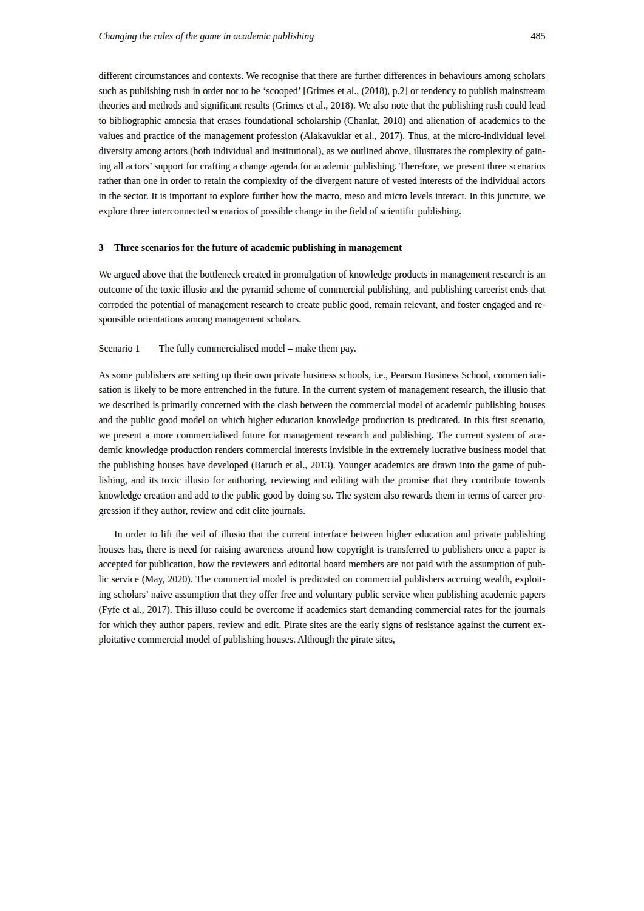Changing the rules of the game in academic publishing 485
different circumstances and contexts. We recognise that there are further differences in behaviours among scholars such as publishing rush in order not to be ‘scooped’ [Grimes et al., (2018), p.2] or tendency to publish mainstream theories and methods and significant results (Grimes et al., 2018). We also note that the publishing rush could lead to bibliographic amnesia that erases foundational scholarship (Chanlat, 2018) and alienation of academics to the values and practice of the management profession (Alakavuklar et al., 2017). Thus, at the micro-individual level diversity among actors (both individual and institutional), as we outlined above, illustrates the complexity of gaining all actors’ support for crafting a change agenda for academic publishing. Therefore, we present three scenarios rather than one in order to retain the complexity of the divergent nature of vested interests of the individual actors in the sector. It is important to explore further how the macro, meso and micro levels interact. In this juncture, we explore three interconnected scenarios of possible change in the field of scientific publishing.
3 Three scenarios for the future of academic publishing in management
We argued above that the bottleneck created in promulgation of knowledge products in management research is an outcome of the toxic illusio and the pyramid scheme of commercial publishing, and publishing careerist ends that corroded the potential of management research to create public good, remain relevant, and foster engaged and responsible orientations among management scholars.
Scenario 1 The fully commercialised model – make them pay.
As some publishers are setting up their own private business schools, i.e., Pearson Business School, commercialisation is likely to be more entrenched in the future. In the current system of management research, the illusio that we described is primarily concerned with the clash between the commercial model of academic publishing houses and the public good model on which higher education knowledge production is predicated. In this first scenario, we present a more commercialised future for management research and publishing. The current system of academic knowledge production renders commercial interests invisible in the extremely lucrative business model that the publishing houses have developed (Baruch et al., 2013). Younger academics are drawn into the game of publishing, and its toxic illusio for authoring, reviewing and editing with the promise that they contribute towards knowledge creation and add to the public good by doing so. The system also rewards them in terms of career progression if they author, review and edit elite journals.
In order to lift the veil of illusio that the current interface between higher education and private publishing houses has, there is need for raising awareness around how copyright is transferred to publishers once a paper is accepted for publication, how the reviewers and editorial board members are not paid with the assumption of public service (May, 2020). The commercial model is predicated on commercial publishers accruing wealth, exploiting scholars’ naive assumption that they offer free and voluntary public service when publishing academic papers (Fyfe et al., 2017). This illuso could be overcome if academics start demanding commercial rates for the journals for which they author papers, review and edit. Pirate sites are the early signs of resistance against the current exploitative commercial model of publishing houses. Although the pirate sites,